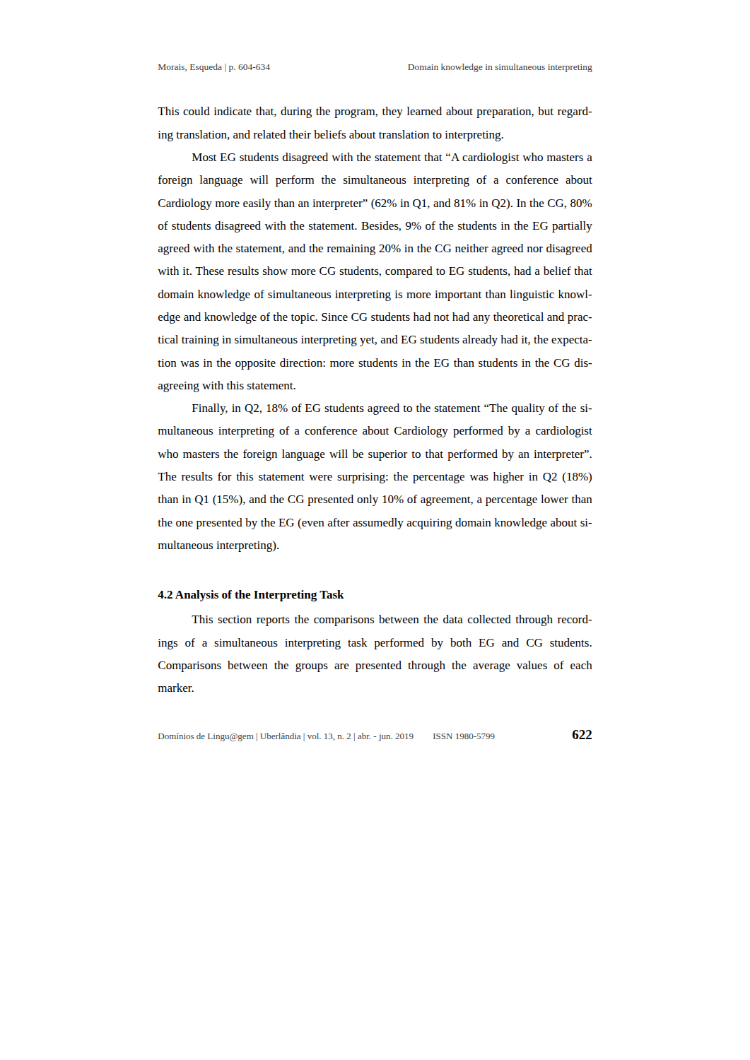Morais, Esqueda | p. 604-634
Domain knowledge in simultaneous interpreting
This could indicate that, during the program, they learned about preparation, but regarding translation, and related their beliefs about translation to interpreting.
Most EG students disagreed with the statement that “A cardiologist who masters a foreign language will perform the simultaneous interpreting of a conference about Cardiology more easily than an interpreter” (62% in Q1, and 81% in Q2). In the CG, 80% of students disagreed with the statement. Besides, 9% of the students in the EG partially agreed with the statement, and the remaining 20% in the CG neither agreed nor disagreed with it. These results show more CG students, compared to EG students, had a belief that domain knowledge of simultaneous interpreting is more important than linguistic knowledge and knowledge of the topic. Since CG students had not had any theoretical and practical training in simultaneous interpreting yet, and EG students already had it, the expectation was in the opposite direction: more students in the EG than students in the CG disagreeing with this statement.
Finally, in Q2, 18% of EG students agreed to the statement “The quality of the simultaneous interpreting of a conference about Cardiology performed by a cardiologist who masters the foreign language will be superior to that performed by an interpreter”. The results for this statement were surprising: the percentage was higher in Q2 (18%) than in Q1 (15%), and the CG presented only 10% of agreement, a percentage lower than the one presented by the EG (even after assumedly acquiring domain knowledge about simultaneous interpreting).
4.2 Analysis of the Interpreting Task
This section reports the comparisons between the data collected through recordings of a simultaneous interpreting task performed by both EG and CG students. Comparisons between the groups are presented through the average values of each marker.
Domínios de Lingu@gem | Uberlândia | vol. 13, n. 2 | abr. - jun. 2019 ISSN 1980-5799
622